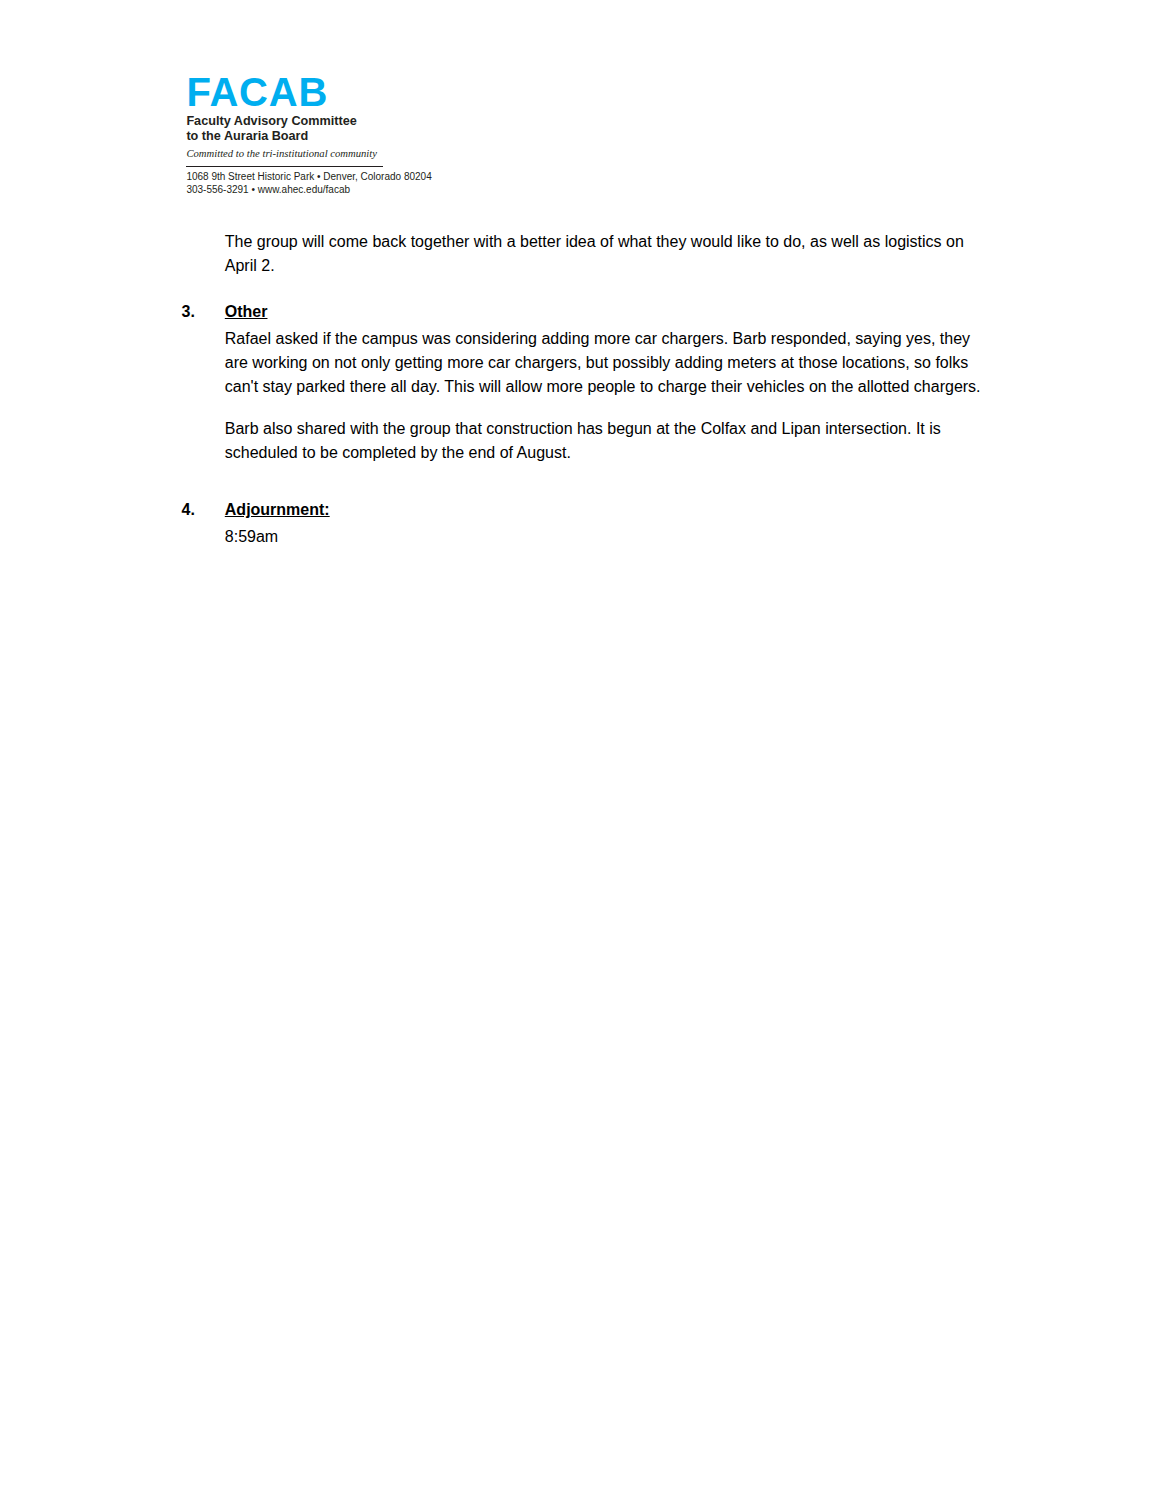FACAB
Faculty Advisory Committee
to the Auraria Board
Committed to the tri-institutional community
1068 9th Street Historic Park • Denver, Colorado 80204
303-556-3291 • www.ahec.edu/facab
The group will come back together with a better idea of what they would like to do, as well as logistics on April 2.
Other
Rafael asked if the campus was considering adding more car chargers. Barb responded, saying yes, they are working on not only getting more car chargers, but possibly adding meters at those locations, so folks can't stay parked there all day. This will allow more people to charge their vehicles on the allotted chargers.
Barb also shared with the group that construction has begun at the Colfax and Lipan intersection. It is scheduled to be completed by the end of August.
Adjournment:
8:59am